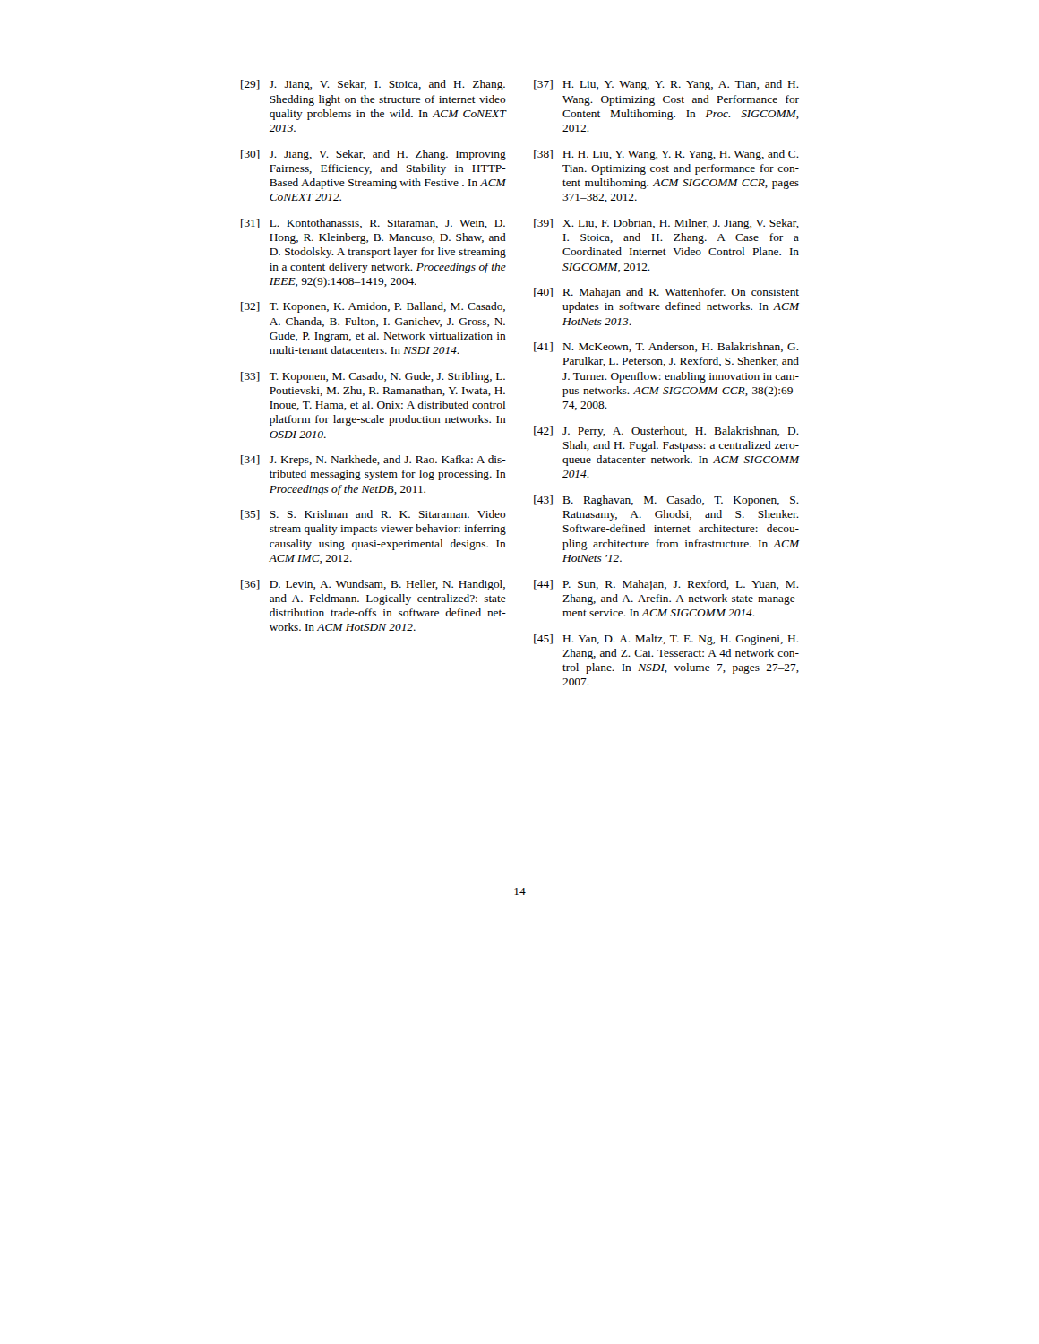[29] J. Jiang, V. Sekar, I. Stoica, and H. Zhang. Shedding light on the structure of internet video quality problems in the wild. In ACM CoNEXT 2013.
[30] J. Jiang, V. Sekar, and H. Zhang. Improving Fairness, Efficiency, and Stability in HTTP-Based Adaptive Streaming with Festive . In ACM CoNEXT 2012.
[31] L. Kontothanassis, R. Sitaraman, J. Wein, D. Hong, R. Kleinberg, B. Mancuso, D. Shaw, and D. Stodolsky. A transport layer for live streaming in a content delivery network. Proceedings of the IEEE, 92(9):1408–1419, 2004.
[32] T. Koponen, K. Amidon, P. Balland, M. Casado, A. Chanda, B. Fulton, I. Ganichev, J. Gross, N. Gude, P. Ingram, et al. Network virtualization in multi-tenant datacenters. In NSDI 2014.
[33] T. Koponen, M. Casado, N. Gude, J. Stribling, L. Poutievski, M. Zhu, R. Ramanathan, Y. Iwata, H. Inoue, T. Hama, et al. Onix: A distributed control platform for large-scale production networks. In OSDI 2010.
[34] J. Kreps, N. Narkhede, and J. Rao. Kafka: A distributed messaging system for log processing. In Proceedings of the NetDB, 2011.
[35] S. S. Krishnan and R. K. Sitaraman. Video stream quality impacts viewer behavior: inferring causality using quasi-experimental designs. In ACM IMC, 2012.
[36] D. Levin, A. Wundsam, B. Heller, N. Handigol, and A. Feldmann. Logically centralized?: state distribution trade-offs in software defined networks. In ACM HotSDN 2012.
[37] H. Liu, Y. Wang, Y. R. Yang, A. Tian, and H. Wang. Optimizing Cost and Performance for Content Multihoming. In Proc. SIGCOMM, 2012.
[38] H. H. Liu, Y. Wang, Y. R. Yang, H. Wang, and C. Tian. Optimizing cost and performance for content multihoming. ACM SIGCOMM CCR, pages 371–382, 2012.
[39] X. Liu, F. Dobrian, H. Milner, J. Jiang, V. Sekar, I. Stoica, and H. Zhang. A Case for a Coordinated Internet Video Control Plane. In SIGCOMM, 2012.
[40] R. Mahajan and R. Wattenhofer. On consistent updates in software defined networks. In ACM HotNets 2013.
[41] N. McKeown, T. Anderson, H. Balakrishnan, G. Parulkar, L. Peterson, J. Rexford, S. Shenker, and J. Turner. Openflow: enabling innovation in campus networks. ACM SIGCOMM CCR, 38(2):69–74, 2008.
[42] J. Perry, A. Ousterhout, H. Balakrishnan, D. Shah, and H. Fugal. Fastpass: a centralized zero-queue datacenter network. In ACM SIGCOMM 2014.
[43] B. Raghavan, M. Casado, T. Koponen, S. Ratnasamy, A. Ghodsi, and S. Shenker. Software-defined internet architecture: decoupling architecture from infrastructure. In ACM HotNets '12.
[44] P. Sun, R. Mahajan, J. Rexford, L. Yuan, M. Zhang, and A. Arefin. A network-state management service. In ACM SIGCOMM 2014.
[45] H. Yan, D. A. Maltz, T. E. Ng, H. Gogineni, H. Zhang, and Z. Cai. Tesseract: A 4d network control plane. In NSDI, volume 7, pages 27–27, 2007.
14